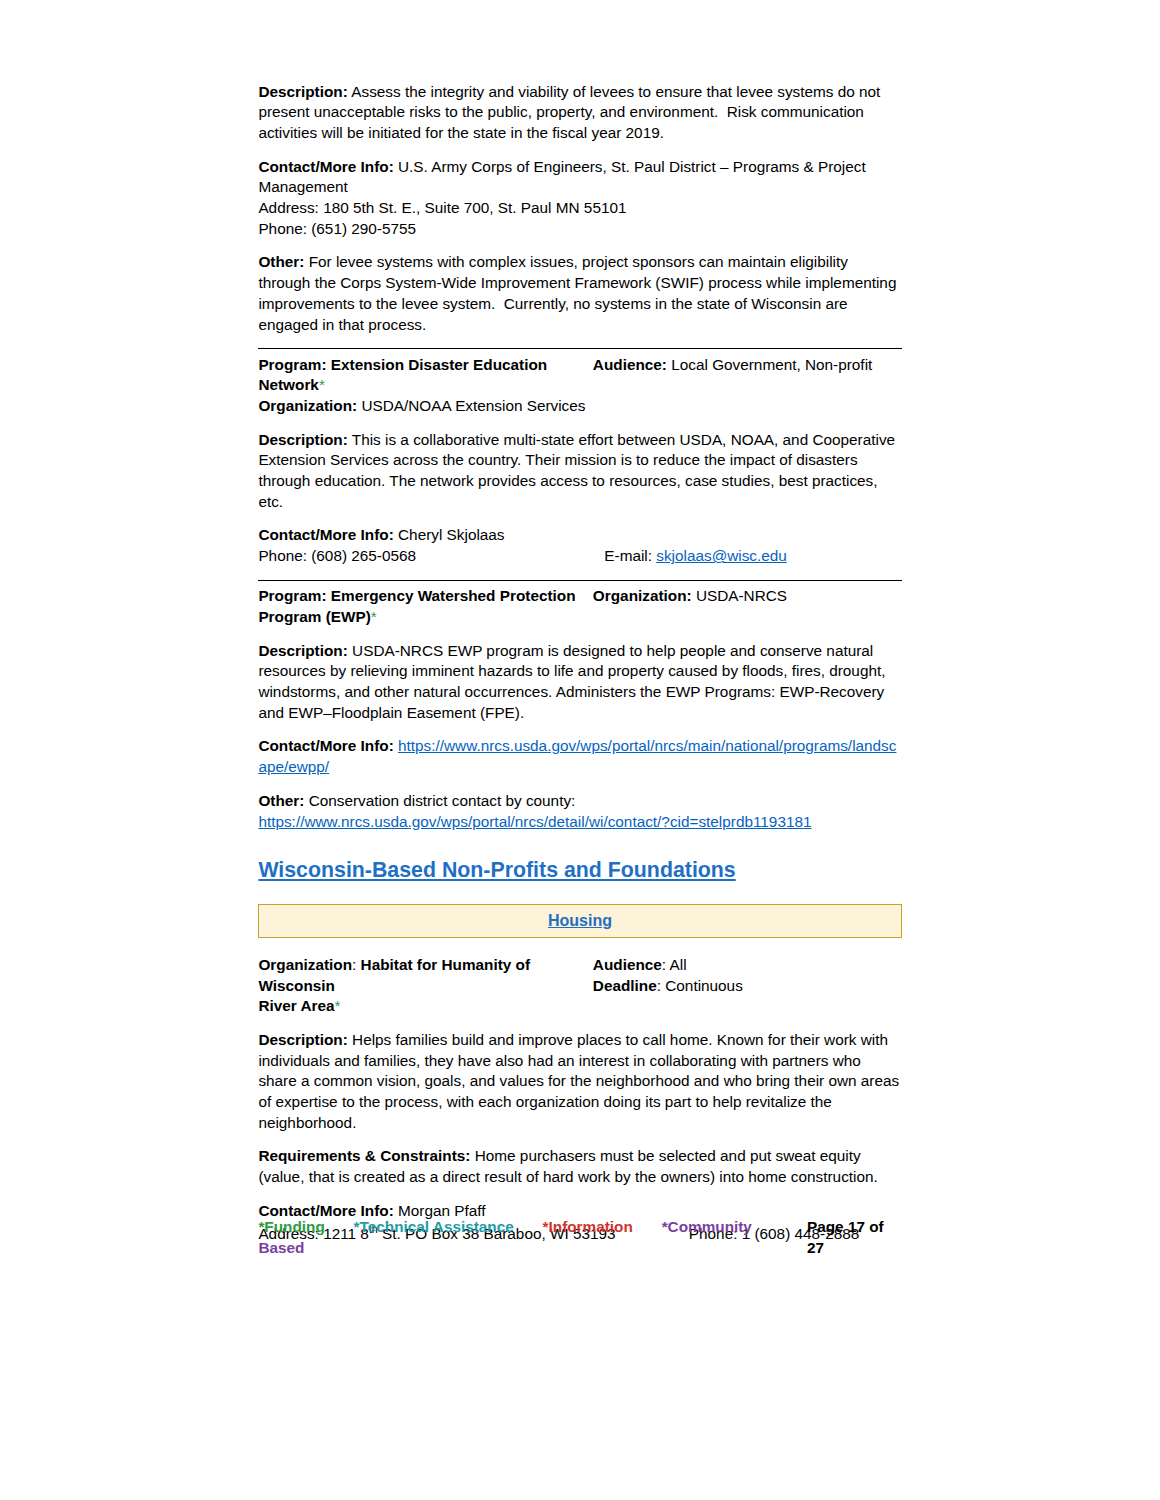Description: Assess the integrity and viability of levees to ensure that levee systems do not present unacceptable risks to the public, property, and environment. Risk communication activities will be initiated for the state in the fiscal year 2019.
Contact/More Info: U.S. Army Corps of Engineers, St. Paul District – Programs & Project Management
Address: 180 5th St. E., Suite 700, St. Paul MN 55101
Phone: (651) 290-5755
Other: For levee systems with complex issues, project sponsors can maintain eligibility through the Corps System-Wide Improvement Framework (SWIF) process while implementing improvements to the levee system. Currently, no systems in the state of Wisconsin are engaged in that process.
Program: Extension Disaster Education Network*
Organization: USDA/NOAA Extension Services
Audience: Local Government, Non-profit
Description: This is a collaborative multi-state effort between USDA, NOAA, and Cooperative Extension Services across the country. Their mission is to reduce the impact of disasters through education. The network provides access to resources, case studies, best practices, etc.
Contact/More Info: Cheryl Skjolaas
Phone: (608) 265-0568 E-mail: skjolaas@wisc.edu
Program: Emergency Watershed Protection
Program (EWP)*
Organization: USDA-NRCS
Description: USDA-NRCS EWP program is designed to help people and conserve natural resources by relieving imminent hazards to life and property caused by floods, fires, drought, windstorms, and other natural occurrences. Administers the EWP Programs: EWP-Recovery and EWP–Floodplain Easement (FPE).
Contact/More Info: https://www.nrcs.usda.gov/wps/portal/nrcs/main/national/programs/landscape/ewpp/
Other: Conservation district contact by county:
https://www.nrcs.usda.gov/wps/portal/nrcs/detail/wi/contact/?cid=stelprdb1193181
Wisconsin-Based Non-Profits and Foundations
Housing
Organization: Habitat for Humanity of Wisconsin
River Area*
Audience: All
Deadline: Continuous
Description: Helps families build and improve places to call home. Known for their work with individuals and families, they have also had an interest in collaborating with partners who share a common vision, goals, and values for the neighborhood and who bring their own areas of expertise to the process, with each organization doing its part to help revitalize the neighborhood.
Requirements & Constraints: Home purchasers must be selected and put sweat equity (value, that is created as a direct result of hard work by the owners) into home construction.
Contact/More Info: Morgan Pfaff
Address: 1211 8th St. PO Box 38 Baraboo, WI 53193 Phone: 1 (608) 448-2888
*Funding *Technical Assistance *Information *Community Based
Page 17 of 27